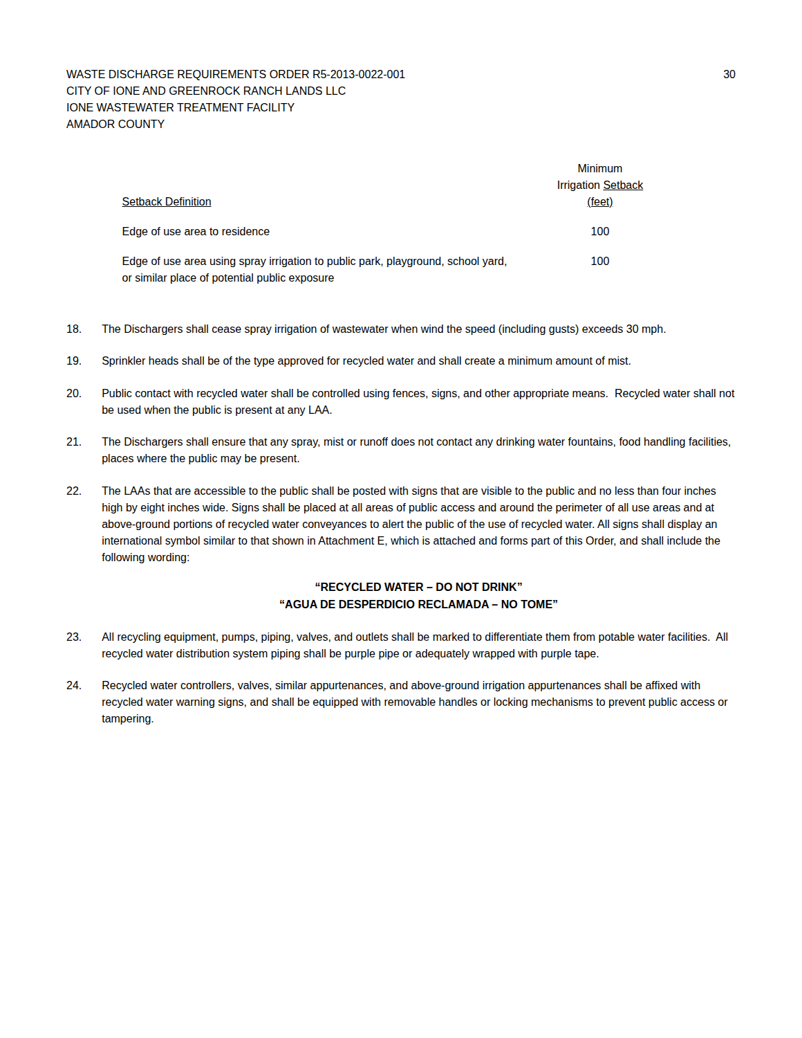Waste Discharge Requirements Order R5-2013-0022-001 30
City of Ione and Greenrock Ranch Lands LLC
Ione Wastewater Treatment Facility
Amador County
| Setback Definition | Minimum Irrigation Setback (feet) |
| --- | --- |
| Edge of use area to residence | 100 |
| Edge of use area using spray irrigation to public park, playground, school yard, or similar place of potential public exposure | 100 |
18. The Dischargers shall cease spray irrigation of wastewater when wind the speed (including gusts) exceeds 30 mph.
19. Sprinkler heads shall be of the type approved for recycled water and shall create a minimum amount of mist.
20. Public contact with recycled water shall be controlled using fences, signs, and other appropriate means. Recycled water shall not be used when the public is present at any LAA.
21. The Dischargers shall ensure that any spray, mist or runoff does not contact any drinking water fountains, food handling facilities, places where the public may be present.
22. The LAAs that are accessible to the public shall be posted with signs that are visible to the public and no less than four inches high by eight inches wide. Signs shall be placed at all areas of public access and around the perimeter of all use areas and at above-ground portions of recycled water conveyances to alert the public of the use of recycled water. All signs shall display an international symbol similar to that shown in Attachment E, which is attached and forms part of this Order, and shall include the following wording:
“RECYCLED WATER – DO NOT DRINK”
“AGUA DE DESPERDICIO RECLAMADA – NO TOME”
23. All recycling equipment, pumps, piping, valves, and outlets shall be marked to differentiate them from potable water facilities. All recycled water distribution system piping shall be purple pipe or adequately wrapped with purple tape.
24. Recycled water controllers, valves, similar appurtenances, and above-ground irrigation appurtenances shall be affixed with recycled water warning signs, and shall be equipped with removable handles or locking mechanisms to prevent public access or tampering.